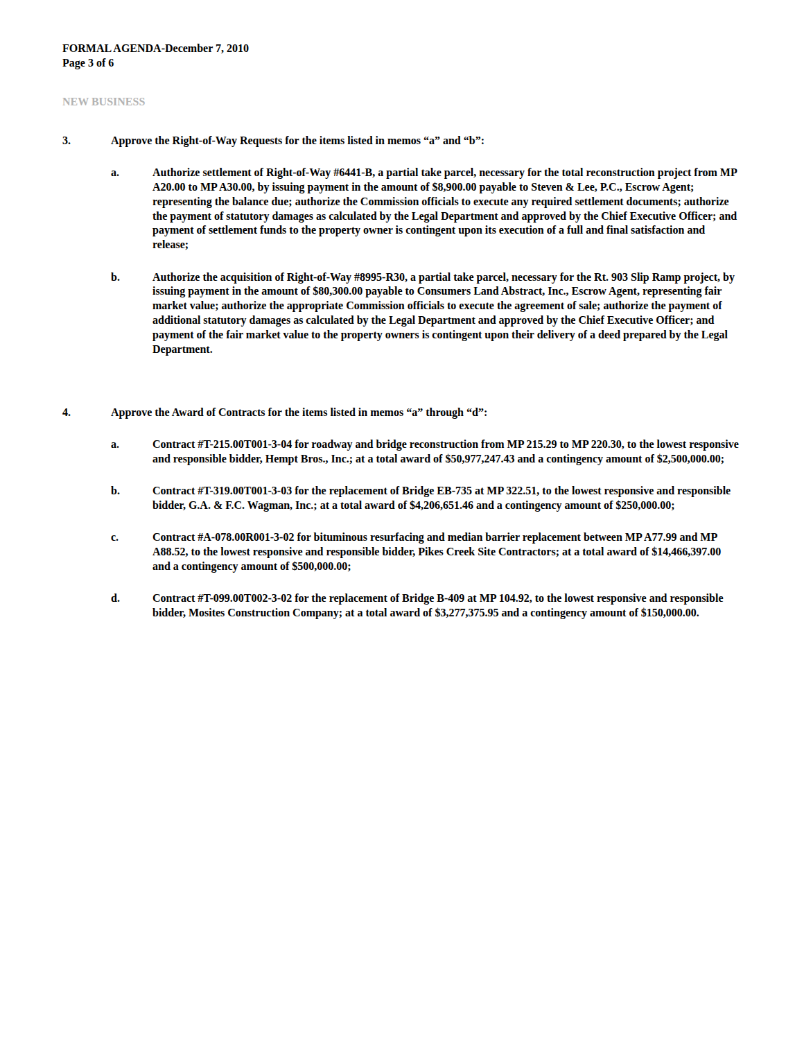FORMAL AGENDA-December 7, 2010
Page 3 of 6
NEW BUSINESS
3.
Approve the Right-of-Way Requests for the items listed in memos “a” and “b”:
a.
Authorize settlement of Right-of-Way #6441-B, a partial take parcel, necessary for the total reconstruction project from MP A20.00 to MP A30.00, by issuing payment in the amount of $8,900.00 payable to Steven & Lee, P.C., Escrow Agent; representing the balance due; authorize the Commission officials to execute any required settlement documents; authorize the payment of statutory damages as calculated by the Legal Department and approved by the Chief Executive Officer; and payment of settlement funds to the property owner is contingent upon its execution of a full and final satisfaction and release;
b.
Authorize the acquisition of Right-of-Way #8995-R30, a partial take parcel, necessary for the Rt. 903 Slip Ramp project, by issuing payment in the amount of $80,300.00 payable to Consumers Land Abstract, Inc., Escrow Agent, representing fair market value; authorize the appropriate Commission officials to execute the agreement of sale; authorize the payment of additional statutory damages as calculated by the Legal Department and approved by the Chief Executive Officer; and payment of the fair market value to the property owners is contingent upon their delivery of a deed prepared by the Legal Department.
4.
Approve the Award of Contracts for the items listed in memos “a” through “d”:
a.
Contract #T-215.00T001-3-04 for roadway and bridge reconstruction from MP 215.29 to MP 220.30, to the lowest responsive and responsible bidder, Hempt Bros., Inc.; at a total award of $50,977,247.43 and a contingency amount of $2,500,000.00;
b.
Contract #T-319.00T001-3-03 for the replacement of Bridge EB-735 at MP 322.51, to the lowest responsive and responsible bidder, G.A. & F.C. Wagman, Inc.; at a total award of $4,206,651.46 and a contingency amount of $250,000.00;
c.
Contract #A-078.00R001-3-02 for bituminous resurfacing and median barrier replacement between MP A77.99 and MP A88.52, to the lowest responsive and responsible bidder, Pikes Creek Site Contractors; at a total award of $14,466,397.00 and a contingency amount of $500,000.00;
d.
Contract #T-099.00T002-3-02 for the replacement of Bridge B-409 at MP 104.92, to the lowest responsive and responsible bidder, Mosites Construction Company; at a total award of $3,277,375.95 and a contingency amount of $150,000.00.